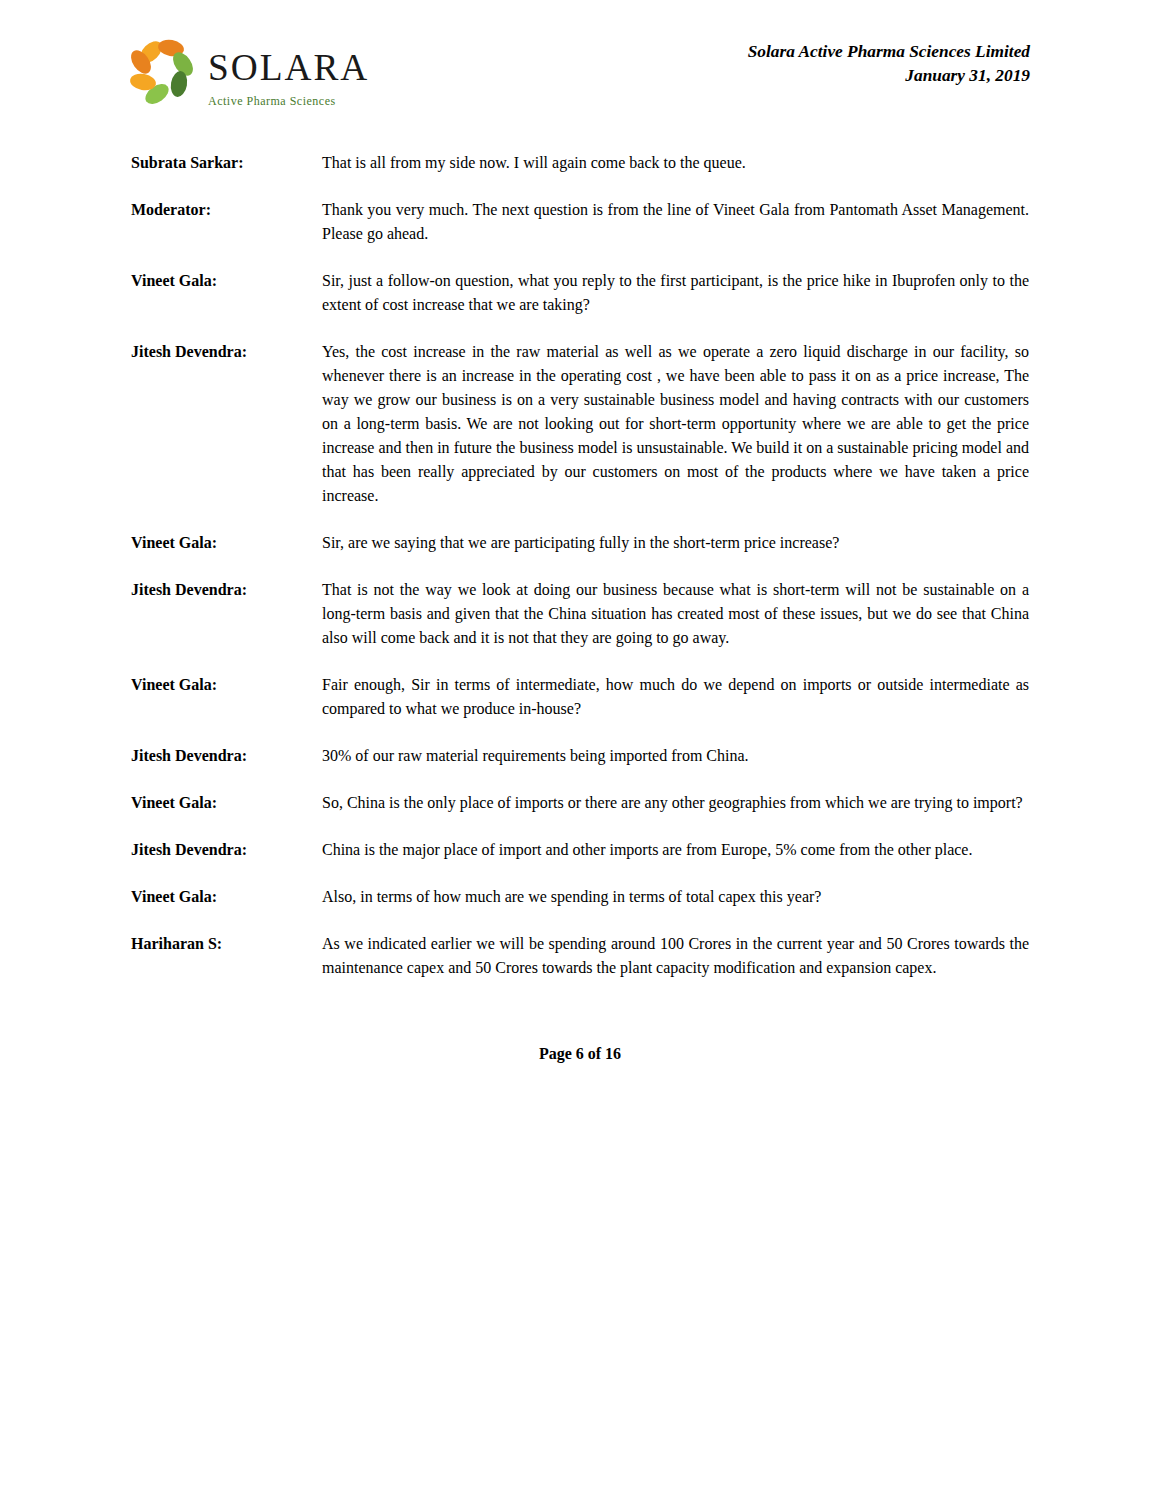SOLARA
Active Pharma Sciences
Solara Active Pharma Sciences Limited
January 31, 2019
| Subrata Sarkar: | That is all from my side now. I will again come back to the queue. |
| Moderator: | Thank you very much. The next question is from the line of Vineet Gala from Pantomath Asset Management. Please go ahead. |
| Vineet Gala: | Sir, just a follow-on question, what you reply to the first participant, is the price hike in Ibuprofen only to the extent of cost increase that we are taking? |
| Jitesh Devendra: | Yes, the cost increase in the raw material as well as we operate a zero liquid discharge in our facility, so whenever there is an increase in the operating cost , we have been able to pass it on as a price increase, The way we grow our business is on a very sustainable business model and having contracts with our customers on a long-term basis. We are not looking out for short-term opportunity where we are able to get the price increase and then in future the business model is unsustainable. We build it on a sustainable pricing model and that has been really appreciated by our customers on most of the products where we have taken a price increase. |
| Vineet Gala: | Sir, are we saying that we are participating fully in the short-term price increase? |
| Jitesh Devendra: | That is not the way we look at doing our business because what is short-term will not be sustainable on a long-term basis and given that the China situation has created most of these issues, but we do see that China also will come back and it is not that they are going to go away. |
| Vineet Gala: | Fair enough, Sir in terms of intermediate, how much do we depend on imports or outside intermediate as compared to what we produce in-house? |
| Jitesh Devendra: | 30% of our raw material requirements being imported from China. |
| Vineet Gala: | So, China is the only place of imports or there are any other geographies from which we are trying to import? |
| Jitesh Devendra: | China is the major place of import and other imports are from Europe, 5% come from the other place. |
| Vineet Gala: | Also, in terms of how much are we spending in terms of total capex this year? |
| Hariharan S: | As we indicated earlier we will be spending around 100 Crores in the current year and 50 Crores towards the maintenance capex and 50 Crores towards the plant capacity modification and expansion capex. |
Page 6 of 16